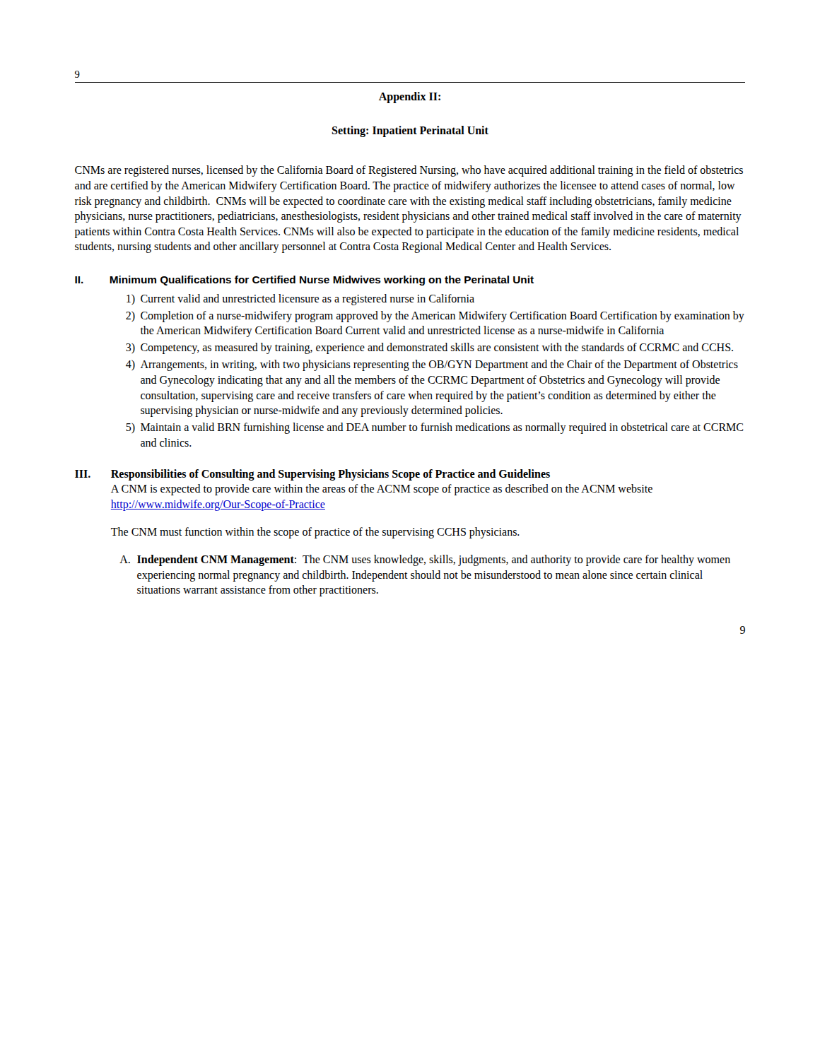9
Appendix II:
Setting: Inpatient Perinatal Unit
CNMs are registered nurses, licensed by the California Board of Registered Nursing, who have acquired additional training in the field of obstetrics and are certified by the American Midwifery Certification Board. The practice of midwifery authorizes the licensee to attend cases of normal, low risk pregnancy and childbirth. CNMs will be expected to coordinate care with the existing medical staff including obstetricians, family medicine physicians, nurse practitioners, pediatricians, anesthesiologists, resident physicians and other trained medical staff involved in the care of maternity patients within Contra Costa Health Services. CNMs will also be expected to participate in the education of the family medicine residents, medical students, nursing students and other ancillary personnel at Contra Costa Regional Medical Center and Health Services.
II. Minimum Qualifications for Certified Nurse Midwives working on the Perinatal Unit
Current valid and unrestricted licensure as a registered nurse in California
Completion of a nurse-midwifery program approved by the American Midwifery Certification Board Certification by examination by the American Midwifery Certification Board Current valid and unrestricted license as a nurse-midwife in California
Competency, as measured by training, experience and demonstrated skills are consistent with the standards of CCRMC and CCHS.
Arrangements, in writing, with two physicians representing the OB/GYN Department and the Chair of the Department of Obstetrics and Gynecology indicating that any and all the members of the CCRMC Department of Obstetrics and Gynecology will provide consultation, supervising care and receive transfers of care when required by the patient’s condition as determined by either the supervising physician or nurse-midwife and any previously determined policies.
Maintain a valid BRN furnishing license and DEA number to furnish medications as normally required in obstetrical care at CCRMC and clinics.
III. Responsibilities of Consulting and Supervising Physicians Scope of Practice and Guidelines
A CNM is expected to provide care within the areas of the ACNM scope of practice as described on the ACNM website http://www.midwife.org/Our-Scope-of-Practice
The CNM must function within the scope of practice of the supervising CCHS physicians.
Independent CNM Management: The CNM uses knowledge, skills, judgments, and authority to provide care for healthy women experiencing normal pregnancy and childbirth. Independent should not be misunderstood to mean alone since certain clinical situations warrant assistance from other practitioners.
9